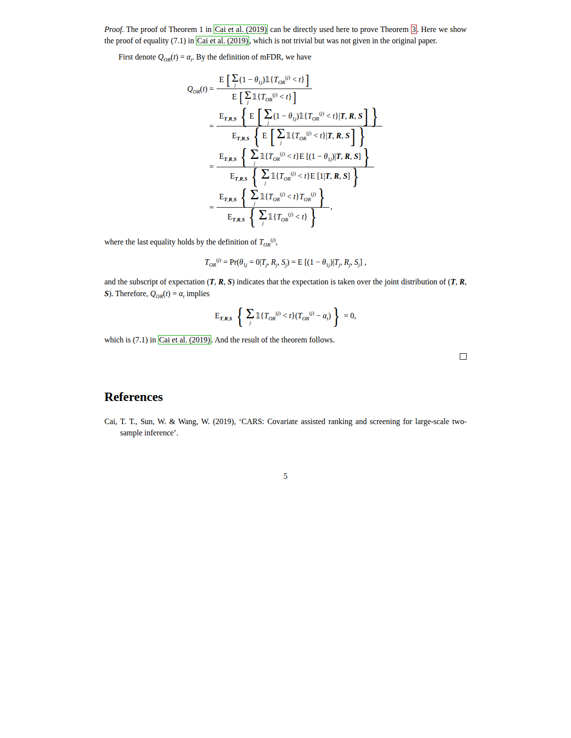Proof. The proof of Theorem 1 in Cai et al. (2019) can be directly used here to prove Theorem 3. Here we show the proof of equality (7.1) in Cai et al. (2019), which is not trivial but was not given in the original paper.
First denote QOR(t) = αt. By the definition of mFDR, we have
| Q OR ( t ) | = | E [ Σ j (1 − θ 1 j )𝟙{ T OR ( j ) < t } ] E [ Σ j 𝟙{ T OR ( j ) < t } ] |
| | = | E T , R , S { E [ Σ j (1 − θ 1 j )𝟙{ T OR ( j ) < t }/ T , R , S ] } E T , R , S { E [ Σ j 𝟙{ T OR ( j ) < t }/ T , R , S ] } |
| | = | E T , R , S { Σ j 𝟙{ T OR ( j ) < t }E [(1 − θ 1 j )/ T , R , S ] } E T , R , S { Σ j 𝟙{ T OR ( j ) < t }E [1/ T , R , S ] } |
| | = | E T , R , S { Σ j 𝟙{ T OR ( j ) < t } T OR ( j ) } E T , R , S { Σ j 𝟙{ T OR ( j ) < t } } , |
where the last equality holds by the definition of TOR(j),
TOR(j) = Pr(θ1j = 0|Tj, Rj, Sj) = E [(1 − θ1j)|Tj, Rj, Sj] ,
and the subscript of expectation (T, R, S) indicates that the expectation is taken over the joint distribution of (T, R, S). Therefore, QOR(t) = αt implies
ET,R,S {Σj𝟙{TOR(j) < t}(TOR(j) − αt)} = 0,
which is (7.1) in Cai et al. (2019). And the result of the theorem follows.
References
Cai, T. T., Sun, W. & Wang, W. (2019), ‘CARS: Covariate assisted ranking and screening for large-scale two-sample inference’.
5